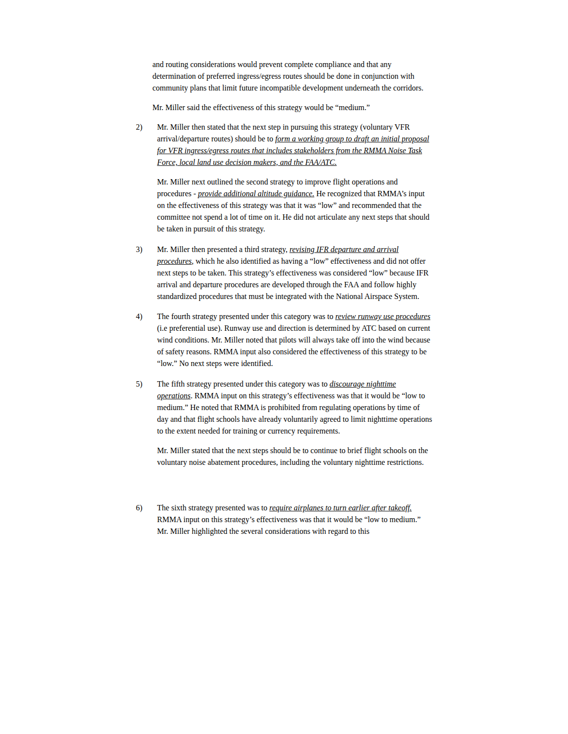and routing considerations would prevent complete compliance and that any determination of preferred ingress/egress routes should be done in conjunction with community plans that limit future incompatible development underneath the corridors.
Mr. Miller said the effectiveness of this strategy would be “medium.”
Mr. Miller then stated that the next step in pursuing this strategy (voluntary VFR arrival/departure routes) should be to form a working group to draft an initial proposal for VFR ingress/egress routes that includes stakeholders from the RMMA Noise Task Force, local land use decision makers, and the FAA/ATC.
Mr. Miller next outlined the second strategy to improve flight operations and procedures - provide additional altitude guidance. He recognized that RMMA’s input on the effectiveness of this strategy was that it was “low” and recommended that the committee not spend a lot of time on it. He did not articulate any next steps that should be taken in pursuit of this strategy.
Mr. Miller then presented a third strategy, revising IFR departure and arrival procedures, which he also identified as having a “low” effectiveness and did not offer next steps to be taken. This strategy’s effectiveness was considered “low” because IFR arrival and departure procedures are developed through the FAA and follow highly standardized procedures that must be integrated with the National Airspace System.
The fourth strategy presented under this category was to review runway use procedures (i.e preferential use). Runway use and direction is determined by ATC based on current wind conditions. Mr. Miller noted that pilots will always take off into the wind because of safety reasons. RMMA input also considered the effectiveness of this strategy to be “low.” No next steps were identified.
The fifth strategy presented under this category was to discourage nighttime operations. RMMA input on this strategy’s effectiveness was that it would be “low to medium.” He noted that RMMA is prohibited from regulating operations by time of day and that flight schools have already voluntarily agreed to limit nighttime operations to the extent needed for training or currency requirements.
Mr. Miller stated that the next steps should be to continue to brief flight schools on the voluntary noise abatement procedures, including the voluntary nighttime restrictions.
The sixth strategy presented was to require airplanes to turn earlier after takeoff. RMMA input on this strategy’s effectiveness was that it would be “low to medium.” Mr. Miller highlighted the several considerations with regard to this